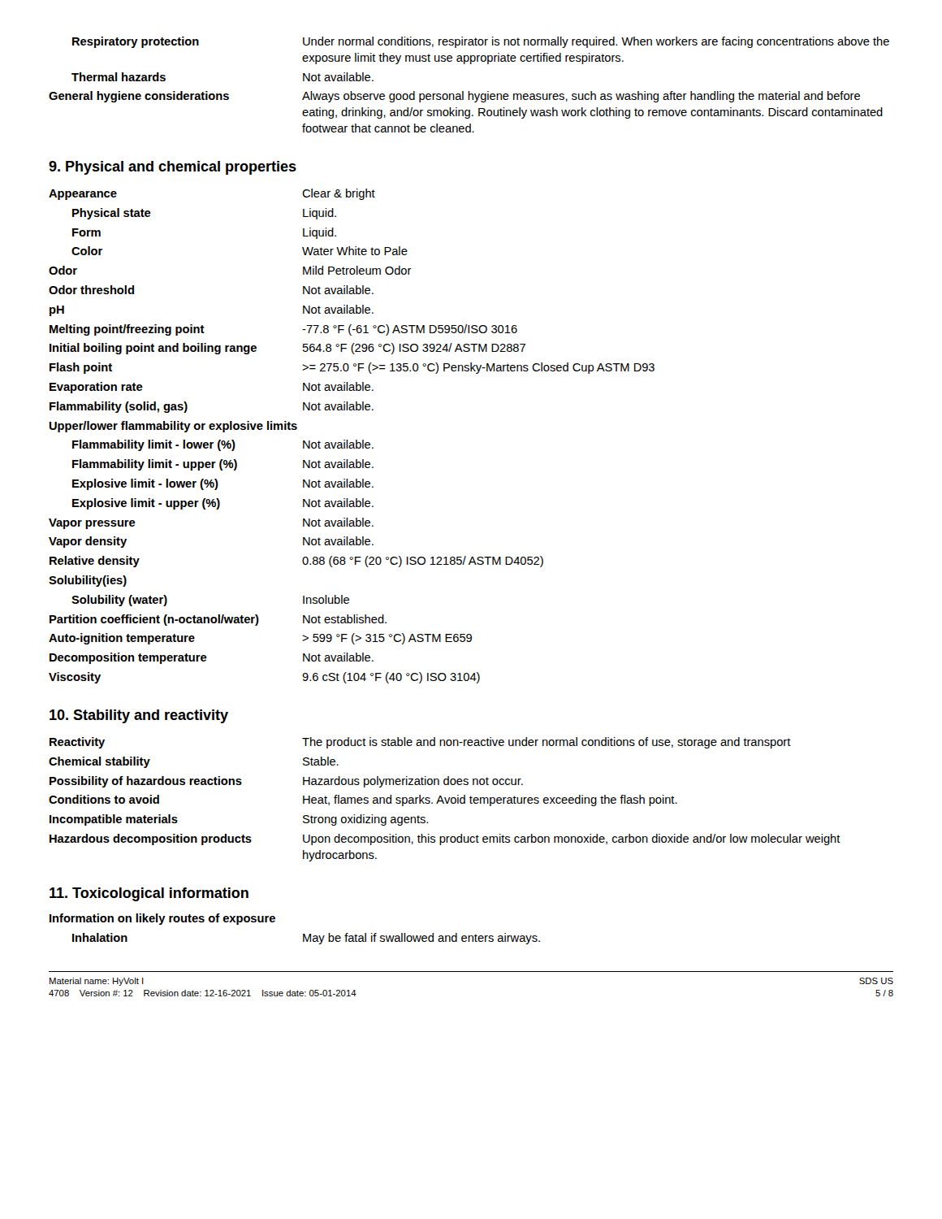| Respiratory protection | Under normal conditions, respirator is not normally required. When workers are facing concentrations above the exposure limit they must use appropriate certified respirators. |
| Thermal hazards | Not available. |
| General hygiene considerations | Always observe good personal hygiene measures, such as washing after handling the material and before eating, drinking, and/or smoking. Routinely wash work clothing to remove contaminants. Discard contaminated footwear that cannot be cleaned. |
9. Physical and chemical properties
| Appearance | Clear & bright |
| Physical state | Liquid. |
| Form | Liquid. |
| Color | Water White to Pale |
| Odor | Mild Petroleum Odor |
| Odor threshold | Not available. |
| pH | Not available. |
| Melting point/freezing point | -77.8 °F (-61 °C) ASTM D5950/ISO 3016 |
| Initial boiling point and boiling range | 564.8 °F (296 °C) ISO 3924/ ASTM D2887 |
| Flash point | >= 275.0 °F (>= 135.0 °C) Pensky-Martens Closed Cup ASTM D93 |
| Evaporation rate | Not available. |
| Flammability (solid, gas) | Not available. |
| Upper/lower flammability or explosive limits |
| Flammability limit - lower (%) | Not available. |
| Flammability limit - upper (%) | Not available. |
| Explosive limit - lower (%) | Not available. |
| Explosive limit - upper (%) | Not available. |
| Vapor pressure | Not available. |
| Vapor density | Not available. |
| Relative density | 0.88 (68 °F (20 °C) ISO 12185/ ASTM D4052) |
| Solubility(ies) |
| Solubility (water) | Insoluble |
| Partition coefficient (n-octanol/water) | Not established. |
| Auto-ignition temperature | > 599 °F (> 315 °C) ASTM E659 |
| Decomposition temperature | Not available. |
| Viscosity | 9.6 cSt (104 °F (40 °C) ISO 3104) |
10. Stability and reactivity
| Reactivity | The product is stable and non-reactive under normal conditions of use, storage and transport |
| Chemical stability | Stable. |
| Possibility of hazardous reactions | Hazardous polymerization does not occur. |
| Conditions to avoid | Heat, flames and sparks. Avoid temperatures exceeding the flash point. |
| Incompatible materials | Strong oxidizing agents. |
| Hazardous decomposition products | Upon decomposition, this product emits carbon monoxide, carbon dioxide and/or low molecular weight hydrocarbons. |
11. Toxicological information
Information on likely routes of exposure
| Inhalation | May be fatal if swallowed and enters airways. |
| Material name: HyVolt I | SDS US |
| 4708 Version #: 12 Revision date: 12-16-2021 Issue date: 05-01-2014 | 5 / 8 |